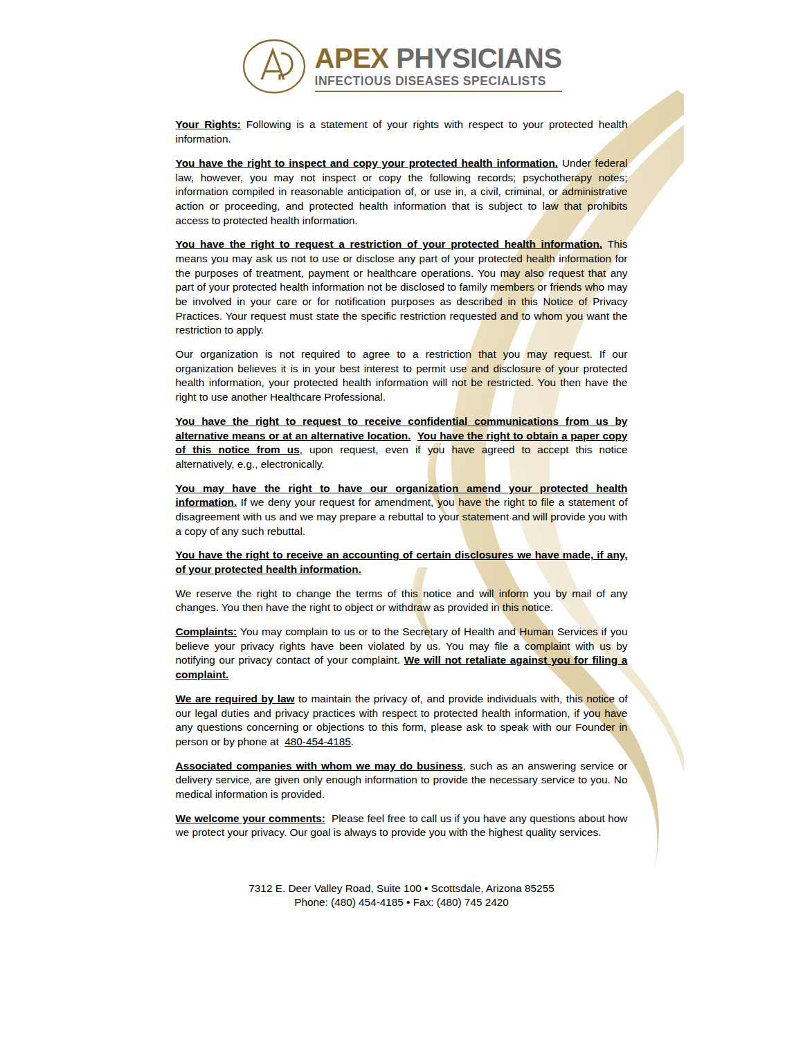APEX PHYSICIANS
INFECTIOUS DISEASES SPECIALISTS
Your Rights: Following is a statement of your rights with respect to your protected health information.
You have the right to inspect and copy your protected health information. Under federal law, however, you may not inspect or copy the following records; psychotherapy notes; information compiled in reasonable anticipation of, or use in, a civil, criminal, or administrative action or proceeding, and protected health information that is subject to law that prohibits access to protected health information.
You have the right to request a restriction of your protected health information. This means you may ask us not to use or disclose any part of your protected health information for the purposes of treatment, payment or healthcare operations. You may also request that any part of your protected health information not be disclosed to family members or friends who may be involved in your care or for notification purposes as described in this Notice of Privacy Practices. Your request must state the specific restriction requested and to whom you want the restriction to apply.
Our organization is not required to agree to a restriction that you may request. If our organization believes it is in your best interest to permit use and disclosure of your protected health information, your protected health information will not be restricted. You then have the right to use another Healthcare Professional.
You have the right to request to receive confidential communications from us by alternative means or at an alternative location. You have the right to obtain a paper copy of this notice from us, upon request, even if you have agreed to accept this notice alternatively, e.g., electronically.
You may have the right to have our organization amend your protected health information. If we deny your request for amendment, you have the right to file a statement of disagreement with us and we may prepare a rebuttal to your statement and will provide you with a copy of any such rebuttal.
You have the right to receive an accounting of certain disclosures we have made, if any, of your protected health information.
We reserve the right to change the terms of this notice and will inform you by mail of any changes. You then have the right to object or withdraw as provided in this notice.
Complaints: You may complain to us or to the Secretary of Health and Human Services if you believe your privacy rights have been violated by us. You may file a complaint with us by notifying our privacy contact of your complaint. We will not retaliate against you for filing a complaint.
We are required by law to maintain the privacy of, and provide individuals with, this notice of our legal duties and privacy practices with respect to protected health information, if you have any questions concerning or objections to this form, please ask to speak with our Founder in person or by phone at 480-454-4185.
Associated companies with whom we may do business, such as an answering service or delivery service, are given only enough information to provide the necessary service to you. No medical information is provided.
We welcome your comments: Please feel free to call us if you have any questions about how we protect your privacy. Our goal is always to provide you with the highest quality services.
7312 E. Deer Valley Road, Suite 100 • Scottsdale, Arizona 85255
Phone: (480) 454-4185 • Fax: (480) 745 2420